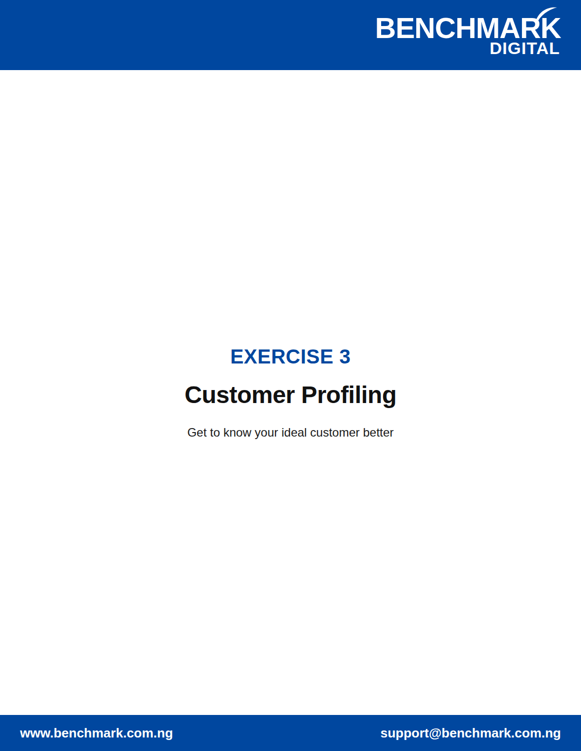BENCHMARK DIGITAL
EXERCISE 3
Customer Profiling
Get to know your ideal customer better
www.benchmark.com.ng support@benchmark.com.ng